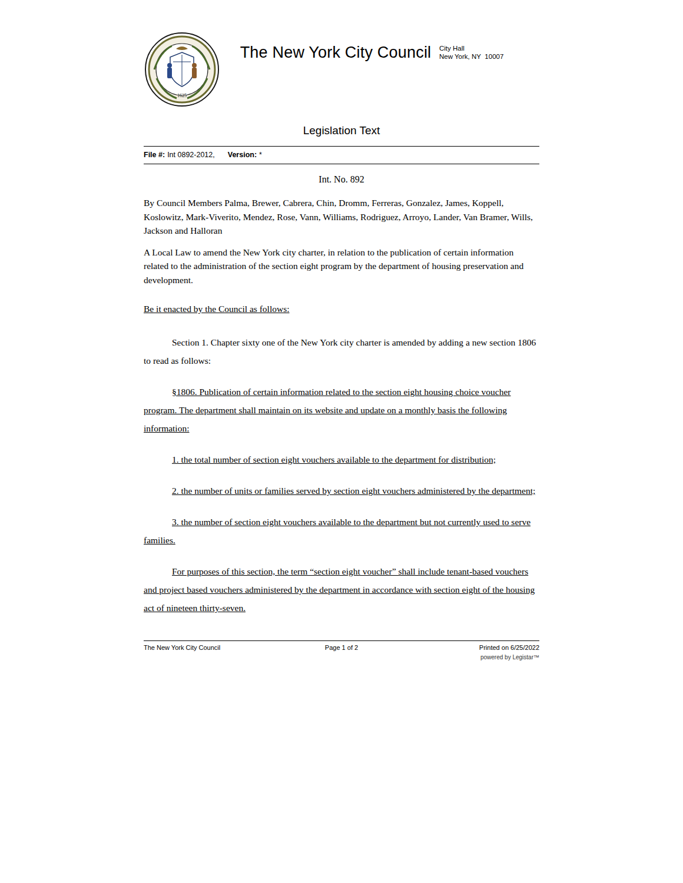1625
The New York City Council
City Hall New York, NY 10007
Legislation Text
File #: Int 0892-2012, Version: *
Int. No. 892
By Council Members Palma, Brewer, Cabrera, Chin, Dromm, Ferreras, Gonzalez, James, Koppell, Koslowitz, Mark-Viverito, Mendez, Rose, Vann, Williams, Rodriguez, Arroyo, Lander, Van Bramer, Wills, Jackson and Halloran
A Local Law to amend the New York city charter, in relation to the publication of certain information related to the administration of the section eight program by the department of housing preservation and development.
Be it enacted by the Council as follows:
Section 1. Chapter sixty one of the New York city charter is amended by adding a new section 1806 to read as follows:
§1806. Publication of certain information related to the section eight housing choice voucher program. The department shall maintain on its website and update on a monthly basis the following information:
1. the total number of section eight vouchers available to the department for distribution;
2. the number of units or families served by section eight vouchers administered by the department;
3. the number of section eight vouchers available to the department but not currently used to serve families.
For purposes of this section, the term “section eight voucher” shall include tenant-based vouchers and project based vouchers administered by the department in accordance with section eight of the housing act of nineteen thirty-seven.
The New York City Council
Page 1 of 2
Printed on 6/25/2022
powered by Legistar™